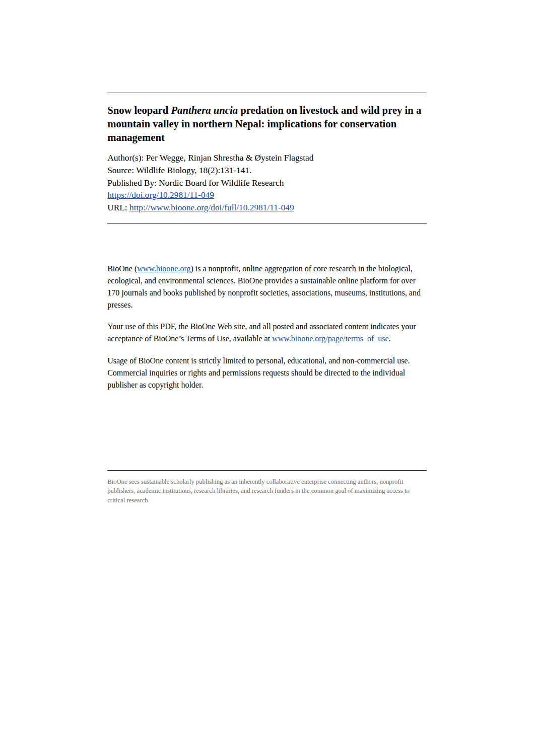✿BioOneRESEARCHEVOLVED
Snow leopard Panthera uncia predation on livestock and wild prey in a mountain valley in northern Nepal: implications for conservation management
Author(s): Per Wegge, Rinjan Shrestha & Øystein Flagstad
Source: Wildlife Biology, 18(2):131-141.
Published By: Nordic Board for Wildlife Research
https://doi.org/10.2981/11-049
URL: http://www.bioone.org/doi/full/10.2981/11-049
BioOne (www.bioone.org) is a nonprofit, online aggregation of core research in the biological, ecological, and environmental sciences. BioOne provides a sustainable online platform for over 170 journals and books published by nonprofit societies, associations, museums, institutions, and presses.
Your use of this PDF, the BioOne Web site, and all posted and associated content indicates your acceptance of BioOne’s Terms of Use, available at www.bioone.org/page/terms_of_use.
Usage of BioOne content is strictly limited to personal, educational, and non-commercial use. Commercial inquiries or rights and permissions requests should be directed to the individual publisher as copyright holder.
BioOne sees sustainable scholarly publishing as an inherently collaborative enterprise connecting authors, nonprofit publishers, academic institutions, research libraries, and research funders in the common goal of maximizing access to critical research.